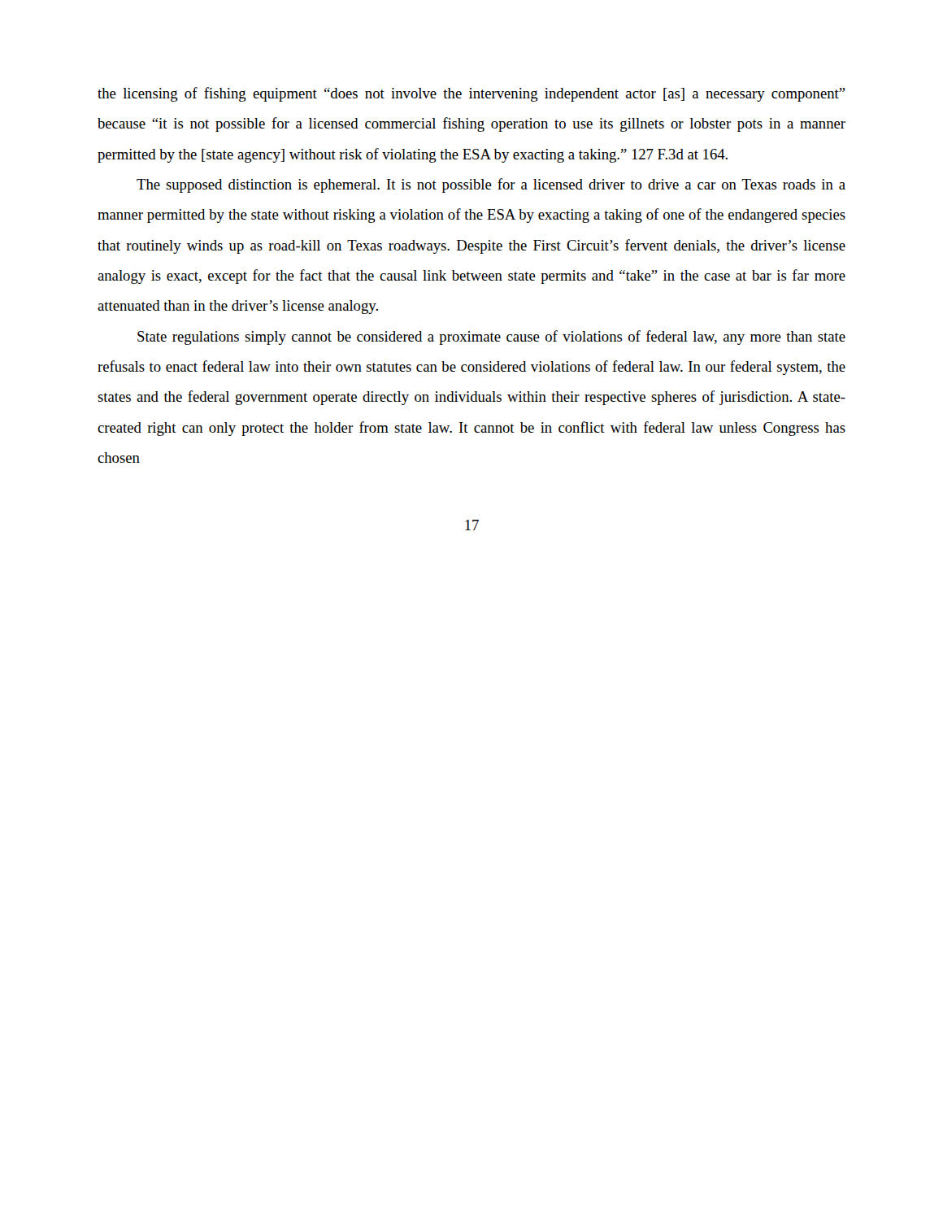the licensing of fishing equipment “does not involve the intervening independent actor [as] a necessary component” because “it is not possible for a licensed commercial fishing operation to use its gillnets or lobster pots in a manner permitted by the [state agency] without risk of violating the ESA by exacting a taking.” 127 F.3d at 164.
The supposed distinction is ephemeral. It is not possible for a licensed driver to drive a car on Texas roads in a manner permitted by the state without risking a violation of the ESA by exacting a taking of one of the endangered species that routinely winds up as road-kill on Texas roadways. Despite the First Circuit’s fervent denials, the driver’s license analogy is exact, except for the fact that the causal link between state permits and “take” in the case at bar is far more attenuated than in the driver’s license analogy.
State regulations simply cannot be considered a proximate cause of violations of federal law, any more than state refusals to enact federal law into their own statutes can be considered violations of federal law. In our federal system, the states and the federal government operate directly on individuals within their respective spheres of jurisdiction. A state-created right can only protect the holder from state law. It cannot be in conflict with federal law unless Congress has chosen
17